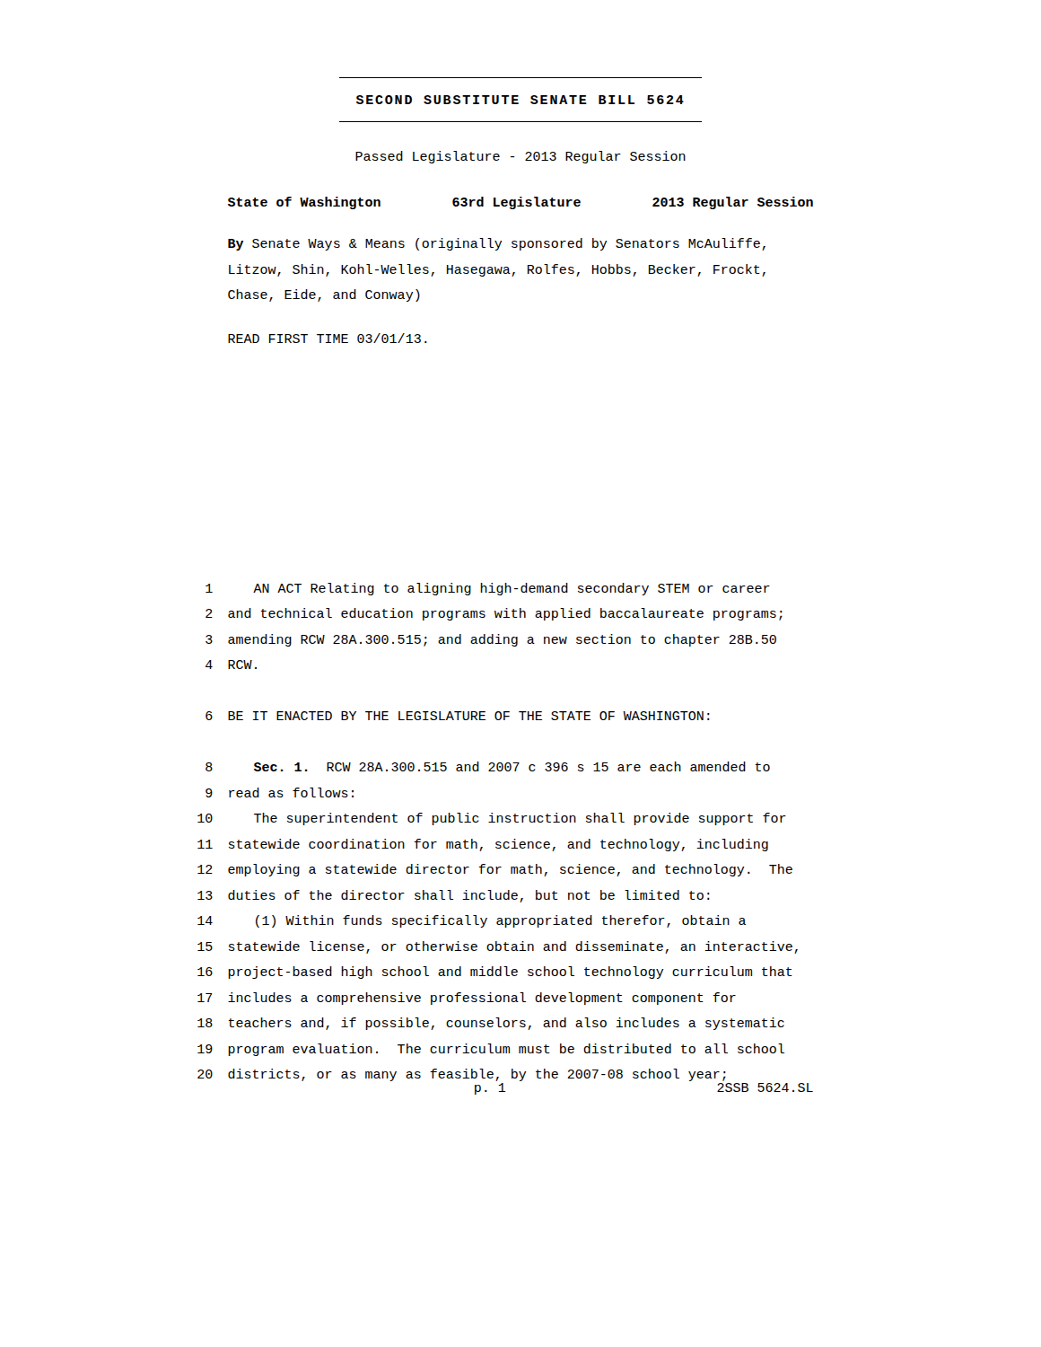SECOND SUBSTITUTE SENATE BILL 5624
Passed Legislature - 2013 Regular Session
State of Washington 63rd Legislature 2013 Regular Session
By Senate Ways & Means (originally sponsored by Senators McAuliffe, Litzow, Shin, Kohl-Welles, Hasegawa, Rolfes, Hobbs, Becker, Frockt, Chase, Eide, and Conway)
READ FIRST TIME 03/01/13.
AN ACT Relating to aligning high-demand secondary STEM or career
and technical education programs with applied baccalaureate programs;
amending RCW 28A.300.515; and adding a new section to chapter 28B.50
RCW.
BE IT ENACTED BY THE LEGISLATURE OF THE STATE OF WASHINGTON:
Sec. 1. RCW 28A.300.515 and 2007 c 396 s 15 are each amended to
read as follows:
The superintendent of public instruction shall provide support for
statewide coordination for math, science, and technology, including
employing a statewide director for math, science, and technology. The
duties of the director shall include, but not be limited to:
(1) Within funds specifically appropriated therefor, obtain a
statewide license, or otherwise obtain and disseminate, an interactive,
project-based high school and middle school technology curriculum that
includes a comprehensive professional development component for
teachers and, if possible, counselors, and also includes a systematic
program evaluation. The curriculum must be distributed to all school
districts, or as many as feasible, by the 2007-08 school year;
p. 1 2SSB 5624.SL